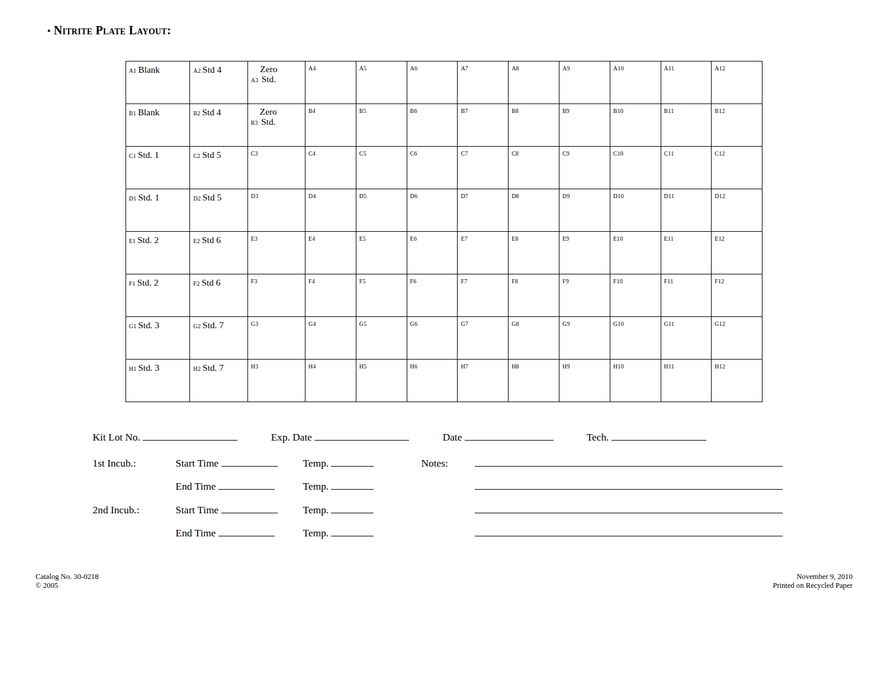• Nitrite Plate Layout:
| A1 Blank | A2 Std 4 | A3 Zero Std. | A4 | A5 | A6 | A7 | A8 | A9 | A10 | A11 | A12 |
| B1 Blank | B2 Std 4 | B3 Zero Std. | B4 | B5 | B6 | B7 | B8 | B9 | B10 | B11 | B12 |
| C1 Std. 1 | C2 Std 5 | C3 | C4 | C5 | C6 | C7 | C8 | C9 | C10 | C11 | C12 |
| D1 Std. 1 | D2 Std 5 | D3 | D4 | D5 | D6 | D7 | D8 | D9 | D10 | D11 | D12 |
| E1 Std. 2 | E2 Std 6 | E3 | E4 | E5 | E6 | E7 | E8 | E9 | E10 | E11 | E12 |
| F1 Std. 2 | F2 Std 6 | F3 | F4 | F5 | F6 | F7 | F8 | F9 | F10 | F11 | F12 |
| G1 Std. 3 | G2 Std. 7 | G3 | G4 | G5 | G6 | G7 | G8 | G9 | G10 | G11 | G12 |
| H1 Std. 3 | H2 Std. 7 | H3 | H4 | H5 | H6 | H7 | H8 | H9 | H10 | H11 | H12 |
Kit Lot No. Exp. Date Date Tech.
| 1st Incub.: | Start Time | Temp. | Notes: | |
| | End Time | Temp. | | |
| 2nd Incub.: | Start Time | Temp. | | |
| | End Time | Temp. | | |
Catalog No. 30-0218
© 2005
November 9, 2010
Printed on Recycled Paper